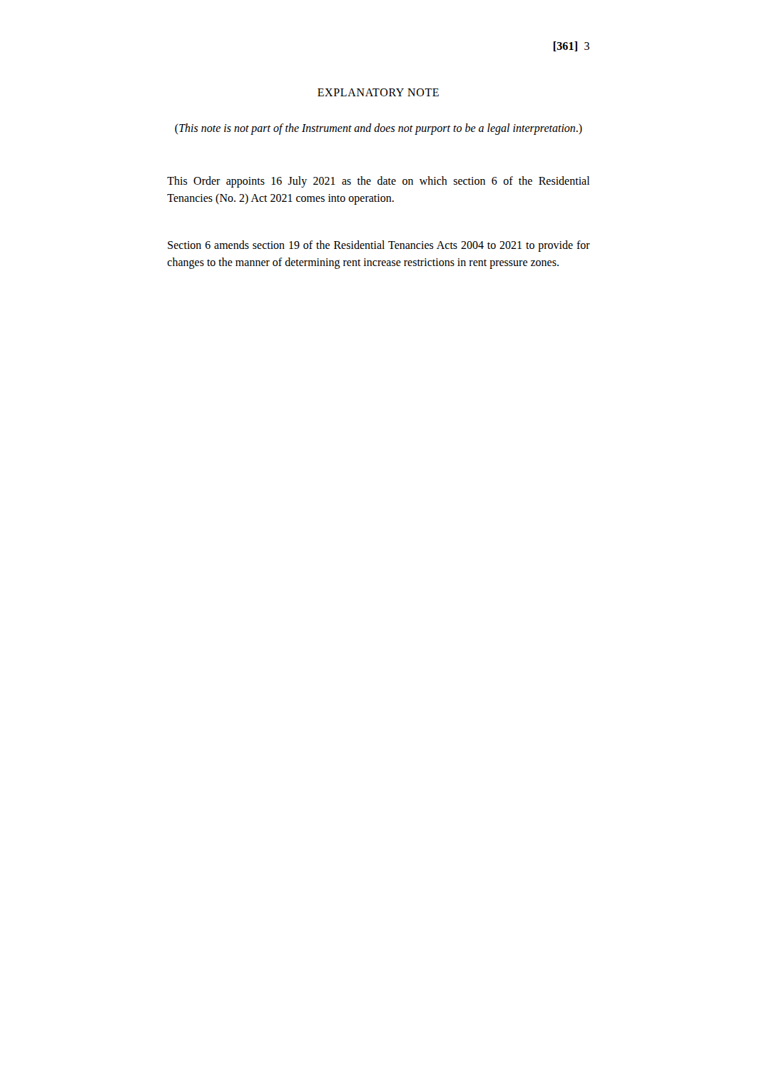[361] 3
EXPLANATORY NOTE
(This note is not part of the Instrument and does not purport to be a legal interpretation.)
This Order appoints 16 July 2021 as the date on which section 6 of the Residential Tenancies (No. 2) Act 2021 comes into operation.
Section 6 amends section 19 of the Residential Tenancies Acts 2004 to 2021 to provide for changes to the manner of determining rent increase restrictions in rent pressure zones.